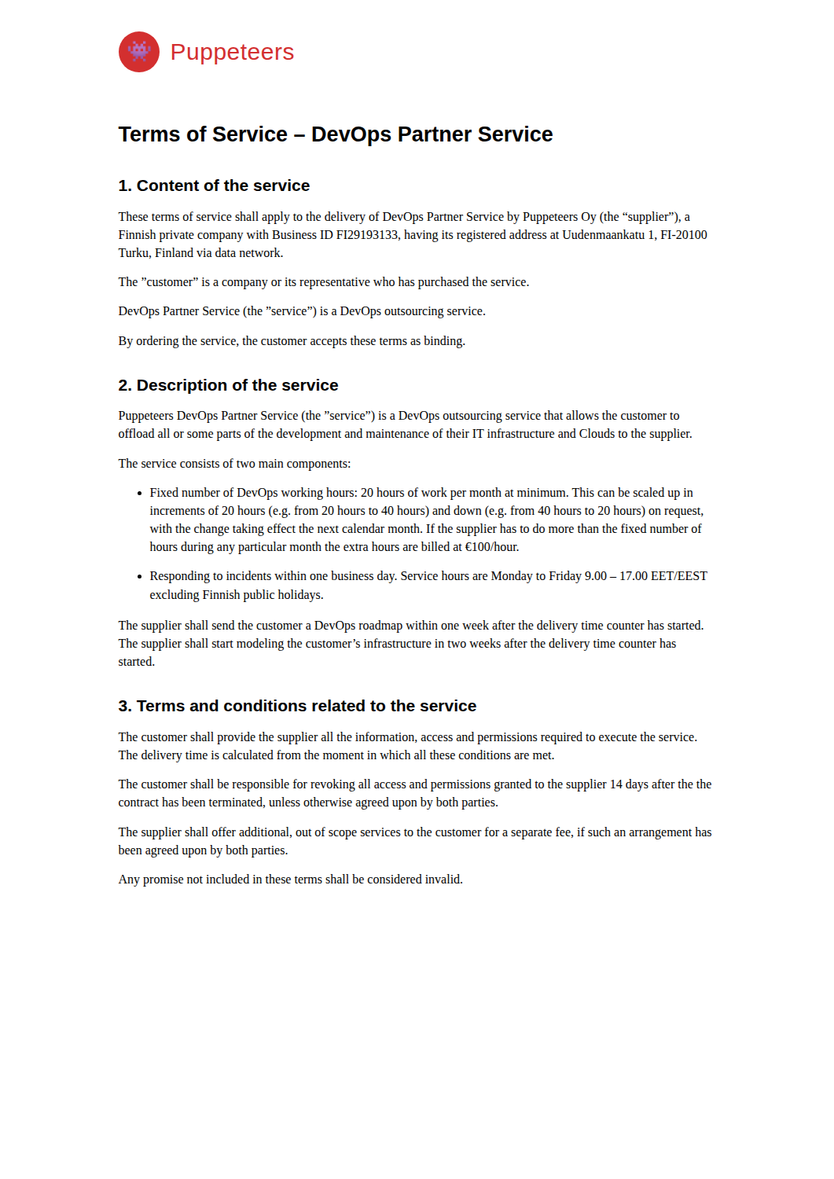👾
Puppeteers
Terms of Service – DevOps Partner Service
1. Content of the service
These terms of service shall apply to the delivery of DevOps Partner Service by Puppeteers Oy (the “supplier”), a Finnish private company with Business ID FI29193133, having its registered address at Uudenmaankatu 1, FI-20100 Turku, Finland via data network.
The ”customer” is a company or its representative who has purchased the service.
DevOps Partner Service (the ”service”) is a DevOps outsourcing service.
By ordering the service, the customer accepts these terms as binding.
2. Description of the service
Puppeteers DevOps Partner Service (the ”service”) is a DevOps outsourcing service that allows the customer to offload all or some parts of the development and maintenance of their IT infrastructure and Clouds to the supplier.
The service consists of two main components:
Fixed number of DevOps working hours: 20 hours of work per month at minimum. This can be scaled up in increments of 20 hours (e.g. from 20 hours to 40 hours) and down (e.g. from 40 hours to 20 hours) on request, with the change taking effect the next calendar month. If the supplier has to do more than the fixed number of hours during any particular month the extra hours are billed at €100/hour.
Responding to incidents within one business day. Service hours are Monday to Friday 9.00 – 17.00 EET/EEST excluding Finnish public holidays.
The supplier shall send the customer a DevOps roadmap within one week after the delivery time counter has started. The supplier shall start modeling the customer’s infrastructure in two weeks after the delivery time counter has started.
3. Terms and conditions related to the service
The customer shall provide the supplier all the information, access and permissions required to execute the service. The delivery time is calculated from the moment in which all these conditions are met.
The customer shall be responsible for revoking all access and permissions granted to the supplier 14 days after the the contract has been terminated, unless otherwise agreed upon by both parties.
The supplier shall offer additional, out of scope services to the customer for a separate fee, if such an arrangement has been agreed upon by both parties.
Any promise not included in these terms shall be considered invalid.